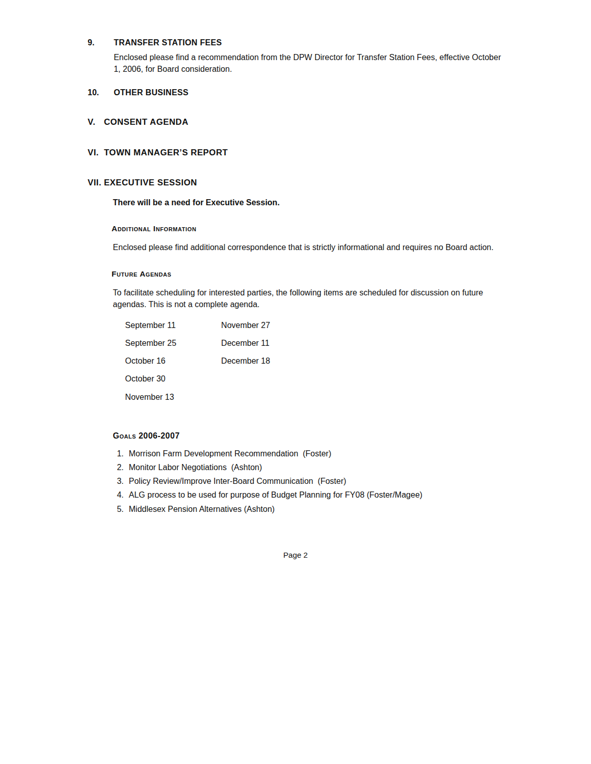9.
TRANSFER STATION FEES
Enclosed please find a recommendation from the DPW Director for Transfer Station Fees, effective October 1, 2006, for Board consideration.
10.
OTHER BUSINESS
V. CONSENT AGENDA
VI. TOWN MANAGER’S REPORT
VII. EXECUTIVE SESSION
There will be a need for Executive Session.
Additional Information
Enclosed please find additional correspondence that is strictly informational and requires no Board action.
Future Agendas
To facilitate scheduling for interested parties, the following items are scheduled for discussion on future agendas. This is not a complete agenda.
September 11
September 25
October 16
October 30
November 13
November 27
December 11
December 18
Goals 2006-2007
Morrison Farm Development Recommendation (Foster)
Monitor Labor Negotiations (Ashton)
Policy Review/Improve Inter-Board Communication (Foster)
ALG process to be used for purpose of Budget Planning for FY08 (Foster/Magee)
Middlesex Pension Alternatives (Ashton)
Page 2